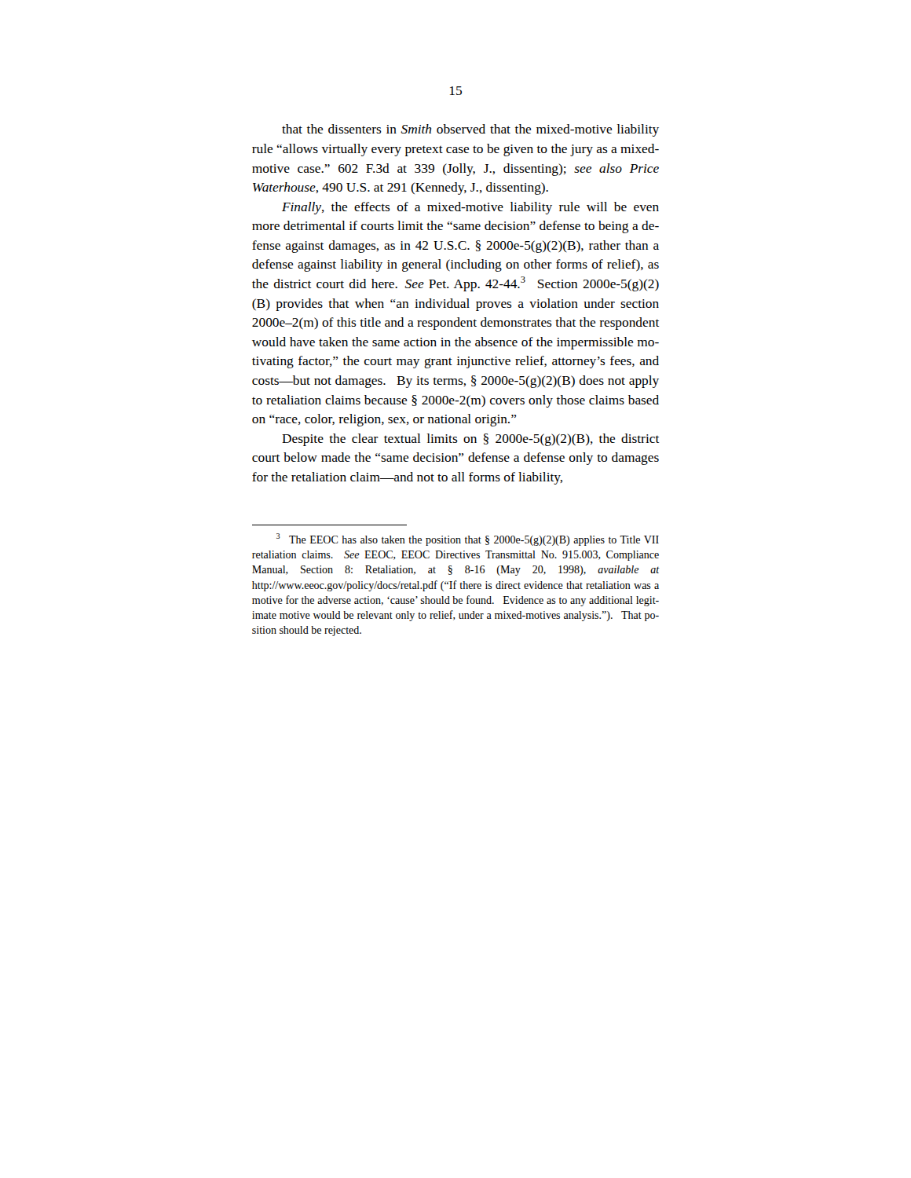15
that the dissenters in Smith observed that the mixed-motive liability rule “allows virtually every pretext case to be given to the jury as a mixed-motive case.” 602 F.3d at 339 (Jolly, J., dissenting); see also Price Waterhouse, 490 U.S. at 291 (Kennedy, J., dissenting).
Finally, the effects of a mixed-motive liability rule will be even more detrimental if courts limit the “same decision” defense to being a defense against damages, as in 42 U.S.C. § 2000e-5(g)(2)(B), rather than a defense against liability in general (including on other forms of relief), as the district court did here. See Pet. App. 42-44.3  Section 2000e-5(g)(2)(B) provides that when “an individual proves a violation under section 2000e–2(m) of this title and a respondent demonstrates that the respondent would have taken the same action in the absence of the impermissible motivating factor,” the court may grant injunctive relief, attorney’s fees, and costs—but not damages.  By its terms, § 2000e-5(g)(2)(B) does not apply to retaliation claims because § 2000e-2(m) covers only those claims based on “race, color, religion, sex, or national origin.”
Despite the clear textual limits on § 2000e-5(g)(2)(B), the district court below made the “same decision” defense a defense only to damages for the retaliation claim—and not to all forms of liability,
3  The EEOC has also taken the position that § 2000e-5(g)(2)(B) applies to Title VII retaliation claims.  See EEOC, EEOC Directives Transmittal No. 915.003, Compliance Manual, Section 8: Retaliation, at § 8-16 (May 20, 1998), available at http://www.eeoc.gov/policy/docs/retal.pdf (“If there is direct evidence that retaliation was a motive for the adverse action, ‘cause’ should be found.  Evidence as to any additional legitimate motive would be relevant only to relief, under a mixed-motives analysis.”).  That position should be rejected.